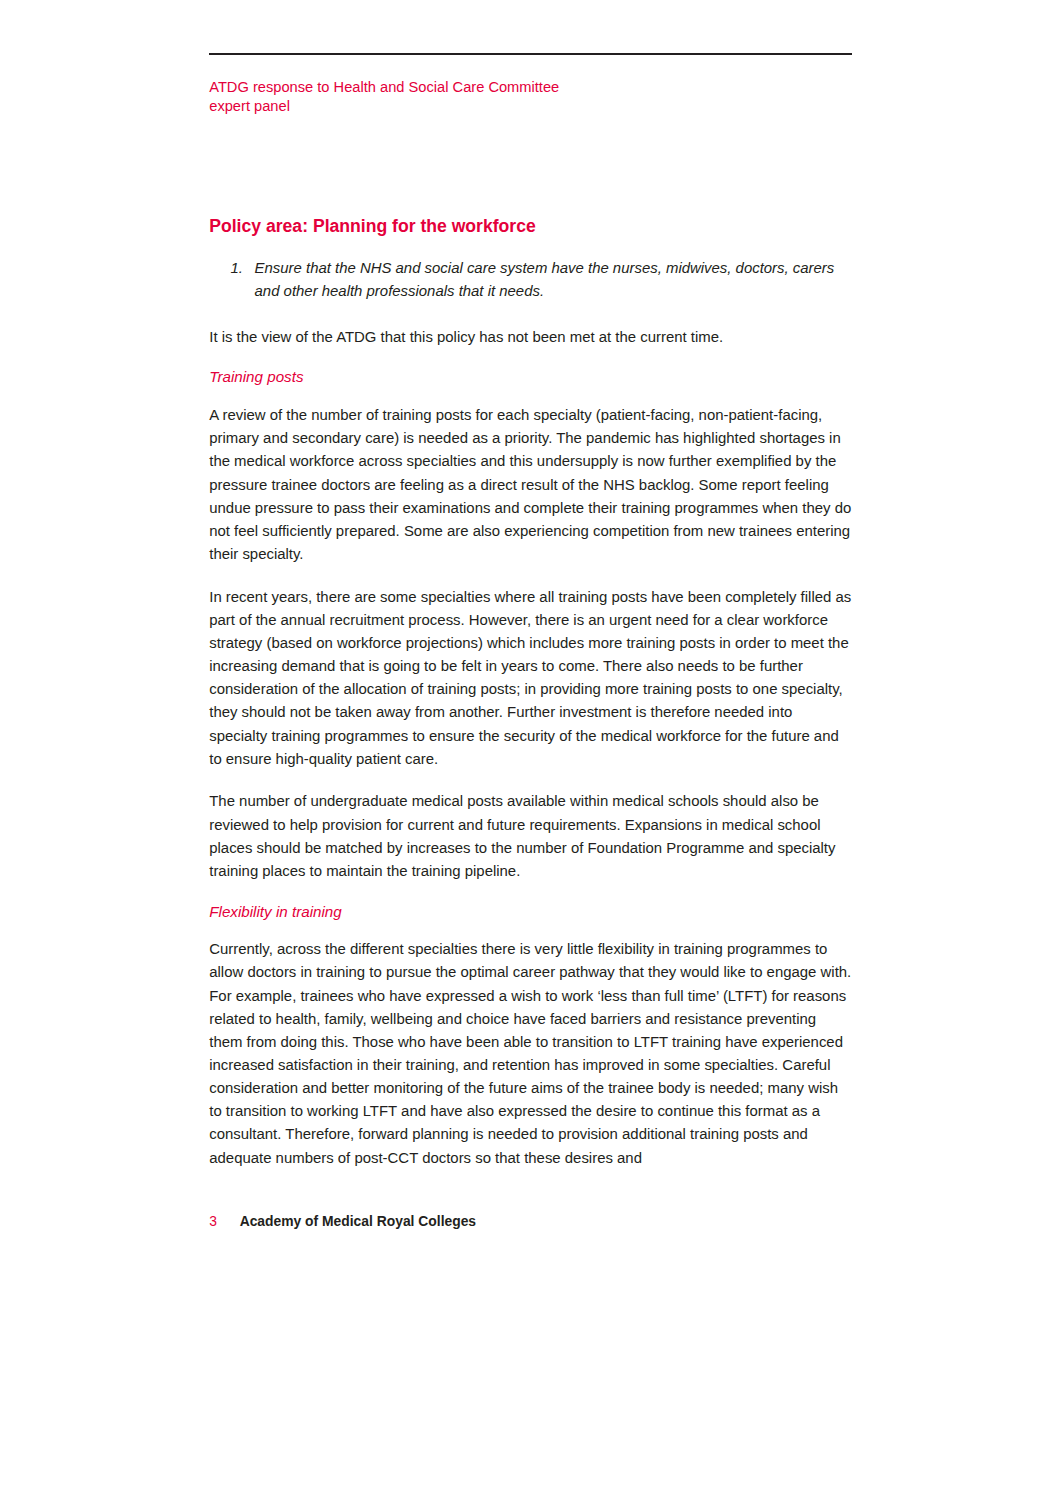ATDG response to Health and Social Care Committee
expert panel
Policy area: Planning for the workforce
Ensure that the NHS and social care system have the nurses, midwives, doctors, carers and other health professionals that it needs.
It is the view of the ATDG that this policy has not been met at the current time.
Training posts
A review of the number of training posts for each specialty (patient-facing, non-patient-facing, primary and secondary care) is needed as a priority. The pandemic has highlighted shortages in the medical workforce across specialties and this undersupply is now further exemplified by the pressure trainee doctors are feeling as a direct result of the NHS backlog. Some report feeling undue pressure to pass their examinations and complete their training programmes when they do not feel sufficiently prepared. Some are also experiencing competition from new trainees entering their specialty.
In recent years, there are some specialties where all training posts have been completely filled as part of the annual recruitment process. However, there is an urgent need for a clear workforce strategy (based on workforce projections) which includes more training posts in order to meet the increasing demand that is going to be felt in years to come. There also needs to be further consideration of the allocation of training posts; in providing more training posts to one specialty, they should not be taken away from another. Further investment is therefore needed into specialty training programmes to ensure the security of the medical workforce for the future and to ensure high-quality patient care.
The number of undergraduate medical posts available within medical schools should also be reviewed to help provision for current and future requirements. Expansions in medical school places should be matched by increases to the number of Foundation Programme and specialty training places to maintain the training pipeline.
Flexibility in training
Currently, across the different specialties there is very little flexibility in training programmes to allow doctors in training to pursue the optimal career pathway that they would like to engage with. For example, trainees who have expressed a wish to work ‘less than full time’ (LTFT) for reasons related to health, family, wellbeing and choice have faced barriers and resistance preventing them from doing this. Those who have been able to transition to LTFT training have experienced increased satisfaction in their training, and retention has improved in some specialties. Careful consideration and better monitoring of the future aims of the trainee body is needed; many wish to transition to working LTFT and have also expressed the desire to continue this format as a consultant. Therefore, forward planning is needed to provision additional training posts and adequate numbers of post-CCT doctors so that these desires and
3 Academy of Medical Royal Colleges